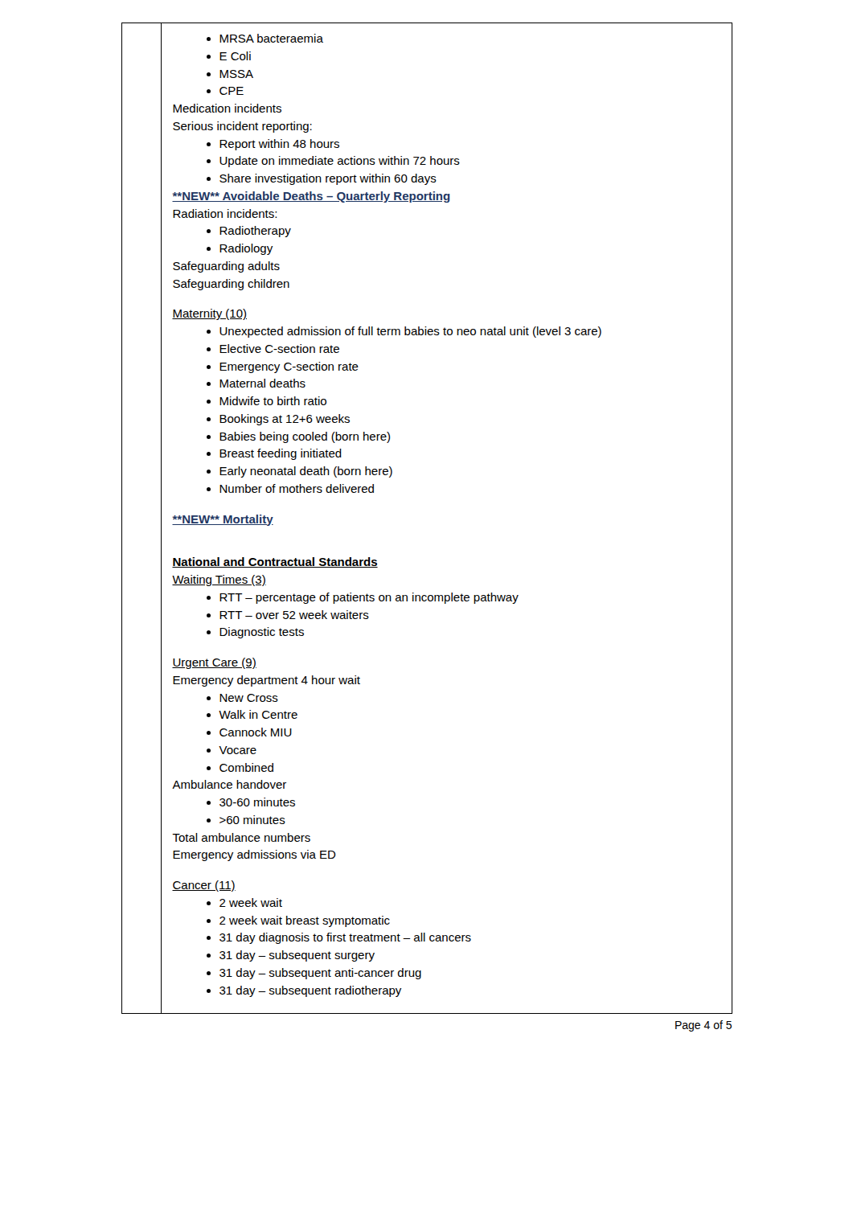MRSA bacteraemia
E Coli
MSSA
CPE
Medication incidents
Serious incident reporting:
Report within 48 hours
Update on immediate actions within 72 hours
Share investigation report within 60 days
**NEW** Avoidable Deaths – Quarterly Reporting
Radiation incidents:
Radiotherapy
Radiology
Safeguarding adults
Safeguarding children
Maternity (10)
Unexpected admission of full term babies to neo natal unit (level 3 care)
Elective C-section rate
Emergency C-section rate
Maternal deaths
Midwife to birth ratio
Bookings at 12+6 weeks
Babies being cooled (born here)
Breast feeding initiated
Early neonatal death (born here)
Number of mothers delivered
**NEW** Mortality
National and Contractual Standards
Waiting Times (3)
RTT – percentage of patients on an incomplete pathway
RTT – over 52 week waiters
Diagnostic tests
Urgent Care (9)
Emergency department 4 hour wait
New Cross
Walk in Centre
Cannock MIU
Vocare
Combined
Ambulance handover
30-60 minutes
>60 minutes
Total ambulance numbers
Emergency admissions via ED
Cancer (11)
2 week wait
2 week wait breast symptomatic
31 day diagnosis to first treatment – all cancers
31 day – subsequent surgery
31 day – subsequent anti-cancer drug
31 day – subsequent radiotherapy
Page 4 of 5